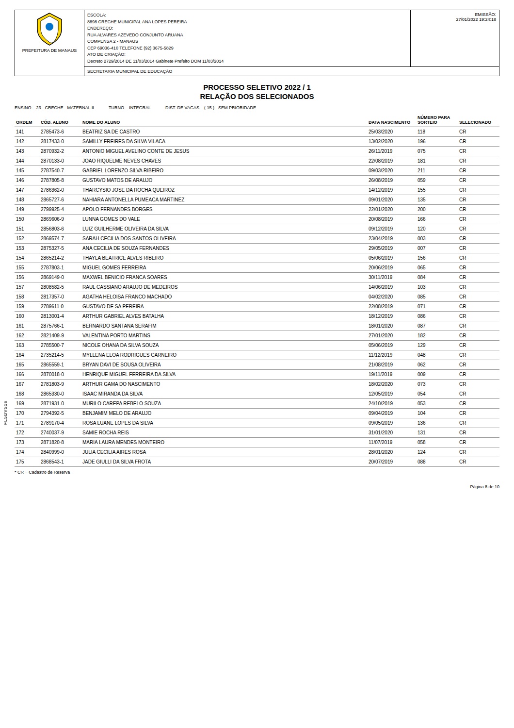FL5BV516
| PREFEITURA DE MANAUS | ESCOLA: 8898 CRECHE MUNICIPAL ANA LOPES PEREIRA ENDEREÇO: RUA ALVARES AZEVEDO CONJUNTO ARUANA COMPENSA 2 - MANAUS CEP 69036-410 TELEFONE (92) 3675-5829 ATO DE CRIAÇÃO: Decreto 2729/2014 DE 11/03/2014 Gabinete Prefeito DOM 11/03/2014 | EMISSÃO: 27/01/2022 19:24:18 |
| SECRETARIA MUNICIPAL DE EDUCAÇÃO |
PROCESSO SELETIVO 2022 / 1
RELAÇÃO DOS SELECIONADOS
ENSINO: 23 - CRECHE - MATERNAL II TURNO: INTEGRAL DIST. DE VAGAS: ( 15 ) - SEM PRIORIDADE
| ORDEM | CÓD. ALUNO | NOME DO ALUNO | DATA NASCIMENTO | NÚMERO PARA SORTEIO | SELECIONADO |
| --- | --- | --- | --- | --- | --- |
| 141 | 2785473-6 | BEATRIZ SA DE CASTRO | 25/03/2020 | 118 | CR |
| 142 | 2817433-0 | SAMILLY FREIRES DA SILVA VILACA | 13/02/2020 | 196 | CR |
| 143 | 2870932-2 | ANTONIO MIGUEL AVELINO CONTE DE JESUS | 26/11/2019 | 075 | CR |
| 144 | 2870133-0 | JOAO RIQUELME NEVES CHAVES | 22/08/2019 | 181 | CR |
| 145 | 2787540-7 | GABRIEL LORENZO SILVA RIBEIRO | 09/03/2020 | 211 | CR |
| 146 | 2787805-8 | GUSTAVO MATOS DE ARAUJO | 26/08/2019 | 059 | CR |
| 147 | 2786362-0 | THARCYSIO JOSE DA ROCHA QUEIROZ | 14/12/2019 | 155 | CR |
| 148 | 2865727-6 | NAHIARA ANTONELLA PUMEACA MARTINEZ | 09/01/2020 | 135 | CR |
| 149 | 2799925-4 | APOLO FERNANDES BORGES | 22/01/2020 | 200 | CR |
| 150 | 2869606-9 | LUNNA GOMES DO VALE | 20/08/2019 | 166 | CR |
| 151 | 2856803-6 | LUIZ GUILHERME OLIVEIRA DA SILVA | 09/12/2019 | 120 | CR |
| 152 | 2869574-7 | SARAH CECILIA DOS SANTOS OLIVEIRA | 23/04/2019 | 003 | CR |
| 153 | 2875327-5 | ANA CECILIA DE SOUZA FERNANDES | 29/05/2019 | 007 | CR |
| 154 | 2865214-2 | THAYLA BEATRICE ALVES RIBEIRO | 05/06/2019 | 156 | CR |
| 155 | 2787803-1 | MIGUEL GOMES FERREIRA | 20/06/2019 | 065 | CR |
| 156 | 2869149-0 | MAXWEL BENICIO FRANCA SOARES | 30/11/2019 | 084 | CR |
| 157 | 2808582-5 | RAUL CASSIANO ARAUJO DE MEDEIROS | 14/06/2019 | 103 | CR |
| 158 | 2817357-0 | AGATHA HELOISA FRANCO MACHADO | 04/02/2020 | 085 | CR |
| 159 | 2789611-0 | GUSTAVO DE SA PEREIRA | 22/08/2019 | 071 | CR |
| 160 | 2813001-4 | ARTHUR GABRIEL ALVES BATALHA | 18/12/2019 | 086 | CR |
| 161 | 2875766-1 | BERNARDO SANTANA SERAFIM | 18/01/2020 | 087 | CR |
| 162 | 2821409-9 | VALENTINA PORTO MARTINS | 27/01/2020 | 182 | CR |
| 163 | 2785500-7 | NICOLE OHANA DA SILVA SOUZA | 05/06/2019 | 129 | CR |
| 164 | 2735214-5 | MYLLENA ELOA RODRIGUES CARNEIRO | 11/12/2019 | 048 | CR |
| 165 | 2865559-1 | BRYAN DAVI DE SOUSA OLIVEIRA | 21/08/2019 | 062 | CR |
| 166 | 2870018-0 | HENRIQUE MIGUEL FERREIRA DA SILVA | 19/11/2019 | 009 | CR |
| 167 | 2781803-9 | ARTHUR GAMA DO NASCIMENTO | 18/02/2020 | 073 | CR |
| 168 | 2865330-0 | ISAAC MIRANDA DA SILVA | 12/05/2019 | 054 | CR |
| 169 | 2871931-0 | MURILO CAREPA REBELO SOUZA | 24/10/2019 | 053 | CR |
| 170 | 2794392-5 | BENJAMIM MELO DE ARAUJO | 09/04/2019 | 104 | CR |
| 171 | 2789170-4 | ROSA LUANE LOPES DA SILVA | 09/05/2019 | 136 | CR |
| 172 | 2740037-9 | SAMIE ROCHA REIS | 31/01/2020 | 131 | CR |
| 173 | 2871820-8 | MARIA LAURA MENDES MONTEIRO | 11/07/2019 | 058 | CR |
| 174 | 2840999-0 | JULIA CECILIA AIRES ROSA | 28/01/2020 | 124 | CR |
| 175 | 2868543-1 | JADE GIULLI DA SILVA FROTA | 20/07/2019 | 088 | CR |
* CR = Cadastro de Reserva
Página 8 de 10